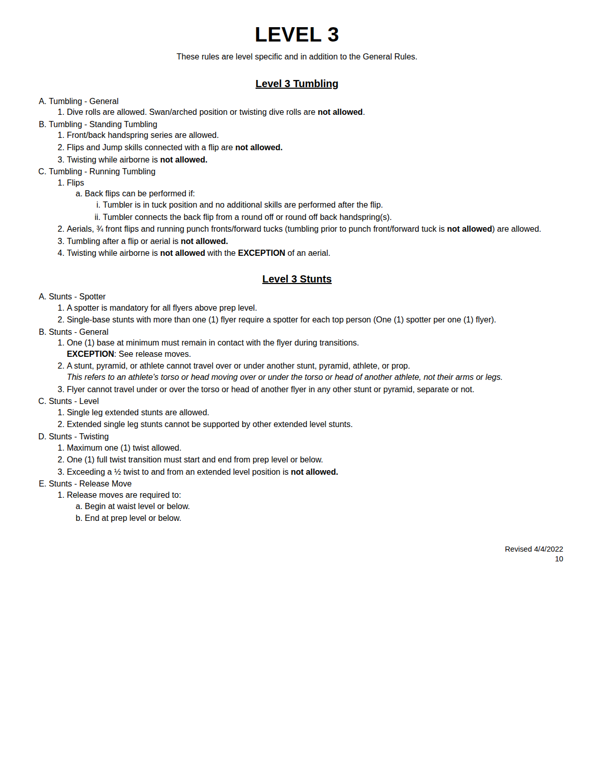LEVEL 3
These rules are level specific and in addition to the General Rules.
Level 3 Tumbling
Tumbling - General
Dive rolls are allowed. Swan/arched position or twisting dive rolls are not allowed.
Tumbling - Standing Tumbling
Front/back handspring series are allowed.
Flips and Jump skills connected with a flip are not allowed.
Twisting while airborne is not allowed.
Tumbling - Running Tumbling
Flips
Back flips can be performed if:
Tumbler is in tuck position and no additional skills are performed after the flip.
Tumbler connects the back flip from a round off or round off back handspring(s).
Aerials, ¾ front flips and running punch fronts/forward tucks (tumbling prior to punch front/forward tuck is not allowed) are allowed.
Tumbling after a flip or aerial is not allowed.
Twisting while airborne is not allowed with the EXCEPTION of an aerial.
Level 3 Stunts
Stunts - Spotter
A spotter is mandatory for all flyers above prep level.
Single-base stunts with more than one (1) flyer require a spotter for each top person (One (1) spotter per one (1) flyer).
Stunts - General
One (1) base at minimum must remain in contact with the flyer during transitions.
EXCEPTION: See release moves.
A stunt, pyramid, or athlete cannot travel over or under another stunt, pyramid, athlete, or prop.
This refers to an athlete's torso or head moving over or under the torso or head of another athlete, not their arms or legs.
Flyer cannot travel under or over the torso or head of another flyer in any other stunt or pyramid, separate or not.
Stunts - Level
Single leg extended stunts are allowed.
Extended single leg stunts cannot be supported by other extended level stunts.
Stunts - Twisting
Maximum one (1) twist allowed.
One (1) full twist transition must start and end from prep level or below.
Exceeding a ½ twist to and from an extended level position is not allowed.
Stunts - Release Move
Release moves are required to:
Begin at waist level or below.
End at prep level or below.
Revised 4/4/2022
10